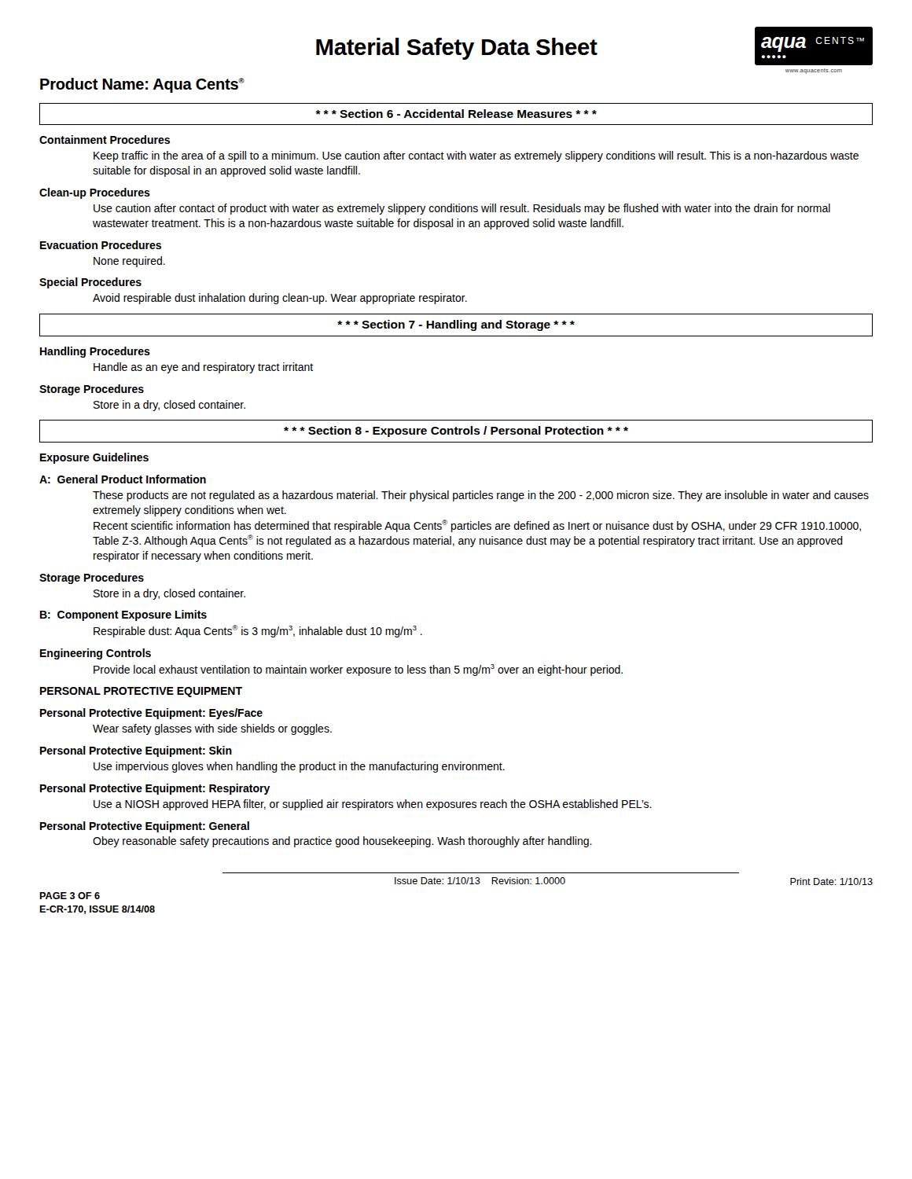Material Safety Data Sheet
aqua
CENTS™
●●●●●
www.aquacents.com
Product Name: Aqua Cents®
* * * Section 6 - Accidental Release Measures * * *
Containment Procedures
Keep traffic in the area of a spill to a minimum. Use caution after contact with water as extremely slippery conditions will result. This is a non-hazardous waste suitable for disposal in an approved solid waste landfill.
Clean-up Procedures
Use caution after contact of product with water as extremely slippery conditions will result. Residuals may be flushed with water into the drain for normal wastewater treatment. This is a non-hazardous waste suitable for disposal in an approved solid waste landfill.
Evacuation Procedures
None required.
Special Procedures
Avoid respirable dust inhalation during clean-up. Wear appropriate respirator.
* * * Section 7 - Handling and Storage * * *
Handling Procedures
Handle as an eye and respiratory tract irritant
Storage Procedures
Store in a dry, closed container.
* * * Section 8 - Exposure Controls / Personal Protection * * *
Exposure Guidelines
A: General Product Information
These products are not regulated as a hazardous material. Their physical particles range in the 200 - 2,000 micron size. They are insoluble in water and causes extremely slippery conditions when wet.
Recent scientific information has determined that respirable Aqua Cents® particles are defined as Inert or nuisance dust by OSHA, under 29 CFR 1910.10000, Table Z-3. Although Aqua Cents® is not regulated as a hazardous material, any nuisance dust may be a potential respiratory tract irritant. Use an approved respirator if necessary when conditions merit.
Storage Procedures
Store in a dry, closed container.
B: Component Exposure Limits
Respirable dust: Aqua Cents® is 3 mg/m3, inhalable dust 10 mg/m3 .
Engineering Controls
Provide local exhaust ventilation to maintain worker exposure to less than 5 mg/m3 over an eight-hour period.
Personal Protective Equipment
Personal Protective Equipment: Eyes/Face
Wear safety glasses with side shields or goggles.
Personal Protective Equipment: Skin
Use impervious gloves when handling the product in the manufacturing environment.
Personal Protective Equipment: Respiratory
Use a NIOSH approved HEPA filter, or supplied air respirators when exposures reach the OSHA established PEL’s.
Personal Protective Equipment: General
Obey reasonable safety precautions and practice good housekeeping. Wash thoroughly after handling.
Issue Date: 1/10/13 Revision: 1.0000
Print Date: 1/10/13
PAGE 3 OF 6
E-CR-170, ISSUE 8/14/08